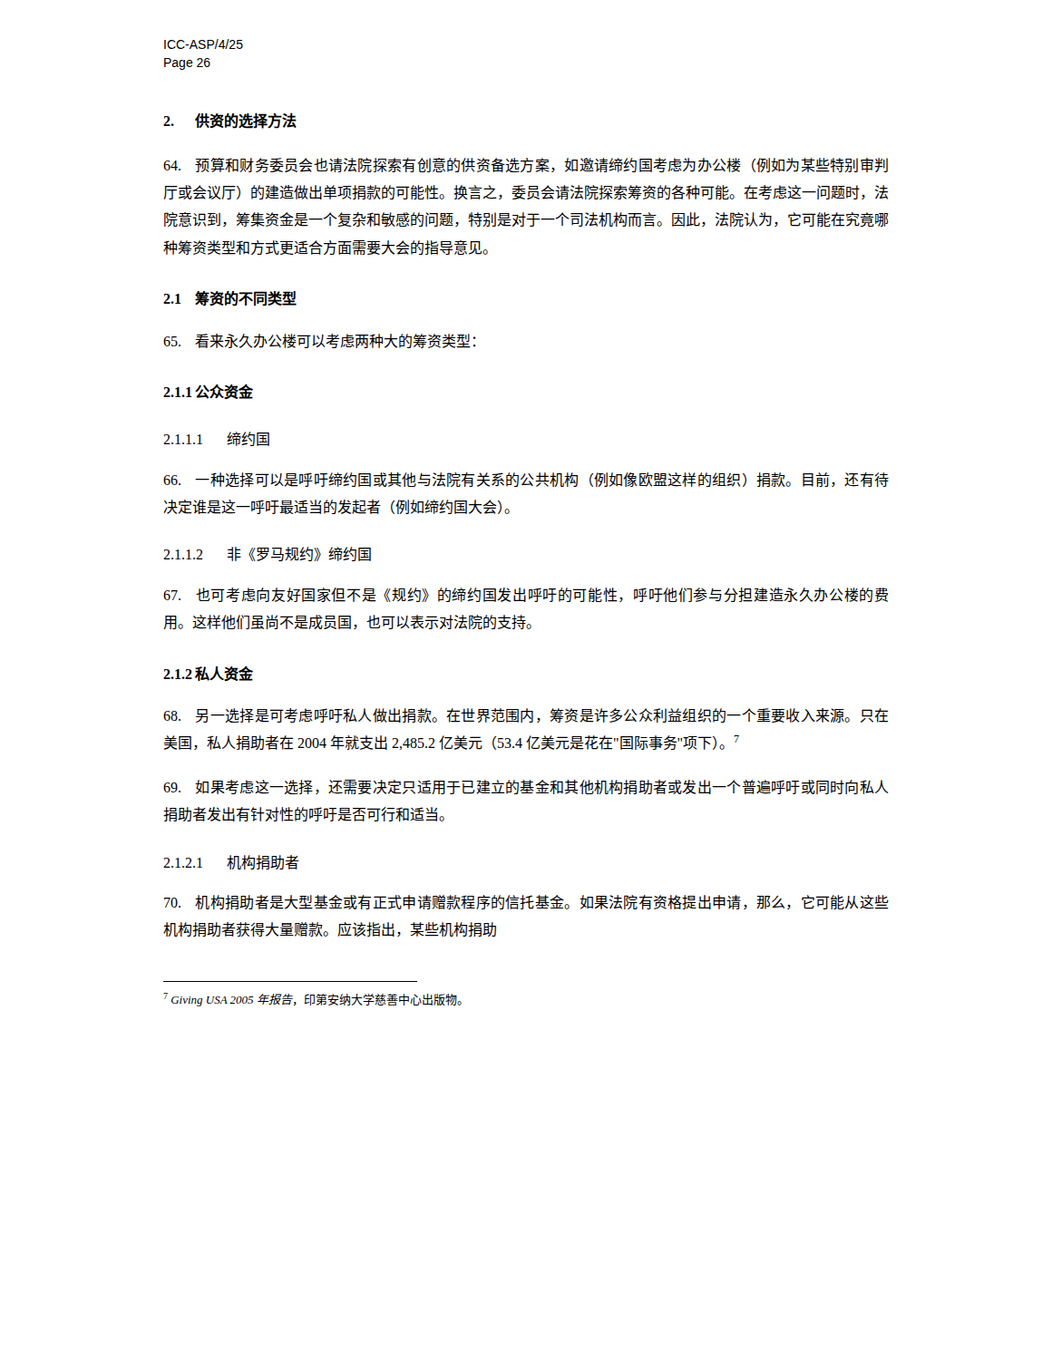ICC-ASP/4/25
Page 26
2. 供资的选择方法
64. 预算和财务委员会也请法院探索有创意的供资备选方案，如邀请缔约国考虑为办公楼（例如为某些特别审判厅或会议厅）的建造做出单项捐款的可能性。换言之，委员会请法院探索筹资的各种可能。在考虑这一问题时，法院意识到，筹集资金是一个复杂和敏感的问题，特别是对于一个司法机构而言。因此，法院认为，它可能在究竟哪种筹资类型和方式更适合方面需要大会的指导意见。
2.1筹资的不同类型
65. 看来永久办公楼可以考虑两种大的筹资类型：
2.1.1公众资金
2.1.1.1 缔约国
66. 一种选择可以是呼吁缔约国或其他与法院有关系的公共机构（例如像欧盟这样的组织）捐款。目前，还有待决定谁是这一呼吁最适当的发起者（例如缔约国大会）。
2.1.1.2 非《罗马规约》缔约国
67. 也可考虑向友好国家但不是《规约》的缔约国发出呼吁的可能性，呼吁他们参与分担建造永久办公楼的费用。这样他们虽尚不是成员国，也可以表示对法院的支持。
2.1.2私人资金
68. 另一选择是可考虑呼吁私人做出捐款。在世界范围内，筹资是许多公众利益组织的一个重要收入来源。只在美国，私人捐助者在 2004 年就支出 2,485.2 亿美元（53.4 亿美元是花在"国际事务"项下）。7
69. 如果考虑这一选择，还需要决定只适用于已建立的基金和其他机构捐助者或发出一个普遍呼吁或同时向私人捐助者发出有针对性的呼吁是否可行和适当。
2.1.2.1 机构捐助者
70. 机构捐助者是大型基金或有正式申请赠款程序的信托基金。如果法院有资格提出申请，那么，它可能从这些机构捐助者获得大量赠款。应该指出，某些机构捐助
7 Giving USA 2005 年报告，印第安纳大学慈善中心出版物。